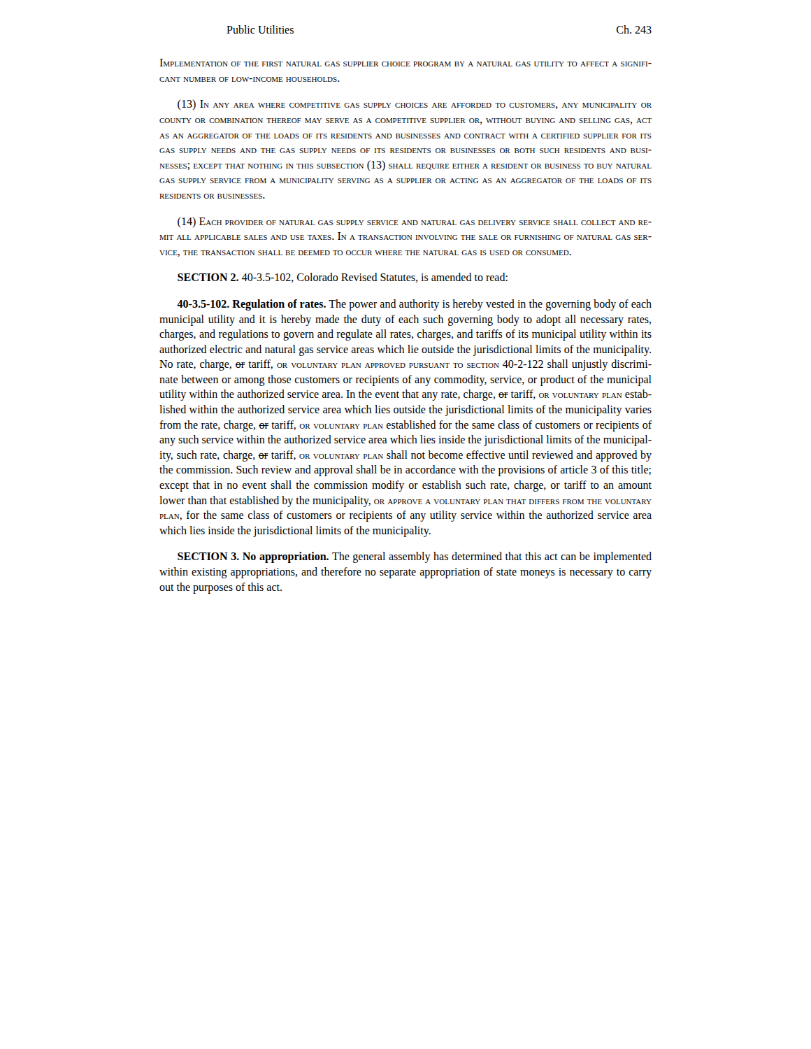Public Utilities Ch. 243
Implementation of the first natural gas supplier choice program by a natural gas utility to affect a significant number of low-income households.
(13) In any area where competitive gas supply choices are afforded to customers, any municipality or county or combination thereof may serve as a competitive supplier or, without buying and selling gas, act as an aggregator of the loads of its residents and businesses and contract with a certified supplier for its gas supply needs and the gas supply needs of its residents or businesses or both such residents and businesses; except that nothing in this subsection (13) shall require either a resident or business to buy natural gas supply service from a municipality serving as a supplier or acting as an aggregator of the loads of its residents or businesses.
(14) Each provider of natural gas supply service and natural gas delivery service shall collect and remit all applicable sales and use taxes. In a transaction involving the sale or furnishing of natural gas service, the transaction shall be deemed to occur where the natural gas is used or consumed.
SECTION 2. 40-3.5-102, Colorado Revised Statutes, is amended to read:
40-3.5-102. Regulation of rates. The power and authority is hereby vested in the governing body of each municipal utility and it is hereby made the duty of each such governing body to adopt all necessary rates, charges, and regulations to govern and regulate all rates, charges, and tariffs of its municipal utility within its authorized electric and natural gas service areas which lie outside the jurisdictional limits of the municipality. No rate, charge, or tariff, or voluntary plan approved pursuant to section 40-2-122 shall unjustly discriminate between or among those customers or recipients of any commodity, service, or product of the municipal utility within the authorized service area. In the event that any rate, charge, or tariff, or voluntary plan established within the authorized service area which lies outside the jurisdictional limits of the municipality varies from the rate, charge, or tariff, or voluntary plan established for the same class of customers or recipients of any such service within the authorized service area which lies inside the jurisdictional limits of the municipality, such rate, charge, or tariff, or voluntary plan shall not become effective until reviewed and approved by the commission. Such review and approval shall be in accordance with the provisions of article 3 of this title; except that in no event shall the commission modify or establish such rate, charge, or tariff to an amount lower than that established by the municipality, or approve a voluntary plan that differs from the voluntary plan, for the same class of customers or recipients of any utility service within the authorized service area which lies inside the jurisdictional limits of the municipality.
SECTION 3. No appropriation. The general assembly has determined that this act can be implemented within existing appropriations, and therefore no separate appropriation of state moneys is necessary to carry out the purposes of this act.